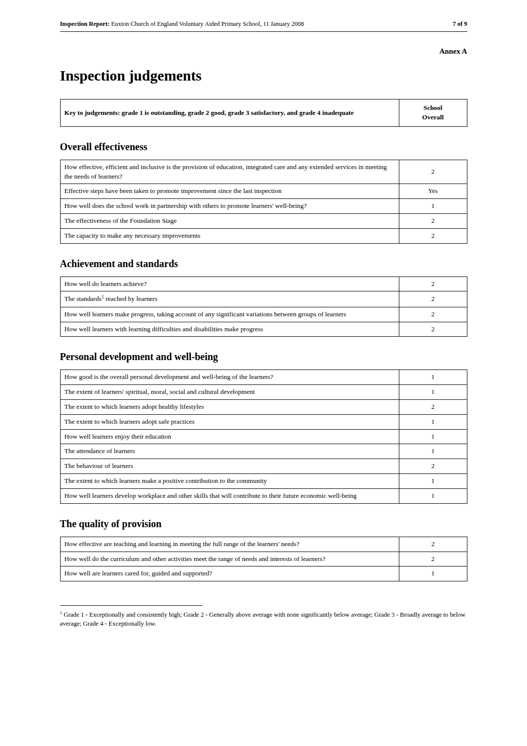Inspection Report: Euxton Church of England Voluntary Aided Primary School, 11 January 2008
7 of 9
Annex A
Inspection judgements
| Key to judgements: grade 1 is outstanding, grade 2 good, grade 3 satisfactory, and grade 4 inadequate | School Overall |
Overall effectiveness
| How effective, efficient and inclusive is the provision of education, integrated care and any extended services in meeting the needs of learners? | 2 |
| Effective steps have been taken to promote improvement since the last inspection | Yes |
| How well does the school work in partnership with others to promote learners' well-being? | 1 |
| The effectiveness of the Foundation Stage | 2 |
| The capacity to make any necessary improvements | 2 |
Achievement and standards
| How well do learners achieve? | 2 |
| The standards 1 reached by learners | 2 |
| How well learners make progress, taking account of any significant variations between groups of learners | 2 |
| How well learners with learning difficulties and disabilities make progress | 2 |
Personal development and well-being
| How good is the overall personal development and well-being of the learners? | 1 |
| The extent of learners' spiritual, moral, social and cultural development | 1 |
| The extent to which learners adopt healthy lifestyles | 2 |
| The extent to which learners adopt safe practices | 1 |
| How well learners enjoy their education | 1 |
| The attendance of learners | 1 |
| The behaviour of learners | 2 |
| The extent to which learners make a positive contribution to the community | 1 |
| How well learners develop workplace and other skills that will contribute to their future economic well-being | 1 |
The quality of provision
| How effective are teaching and learning in meeting the full range of the learners' needs? | 2 |
| How well do the curriculum and other activities meet the range of needs and interests of learners? | 2 |
| How well are learners cared for, guided and supported? | 1 |
1 Grade 1 - Exceptionally and consistently high; Grade 2 - Generally above average with none significantly below average; Grade 3 - Broadly average to below average; Grade 4 - Exceptionally low.